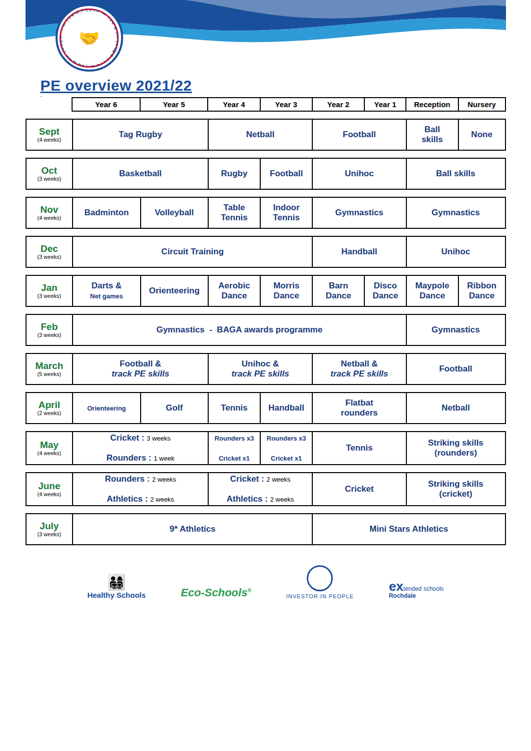H o l l i n w i t h N e w l a n d s w i t h H o l l i n w i t h N e w l a n d s
🤝
PE overview 2021/22
-
| | Year 6 | Year 5 | Year 4 | Year 3 | Year 2 | Year 1 | Reception | Nursery |
| Sept (4 weeks) | Tag Rugby | Netball | Football | Ball skills | None |
| Oct (3 weeks) | Basketball | Rugby | Football | Unihoc | Ball skills |
| Nov (4 weeks) | Badminton | Volleyball | Table Tennis | Indoor Tennis | Gymnastics | Gymnastics |
| Dec (3 weeks) | Circuit Training | Handball | Unihoc |
| Jan (3 weeks) | Darts & Net games | Orienteering | Aerobic Dance | Morris Dance | Barn Dance | Disco Dance | Maypole Dance | Ribbon Dance |
| Feb (3 weeks) | Gymnastics - BAGA awards programme | Gymnastics |
| March (5 weeks) | Football & track PE skills | Unihoc & track PE skills | Netball & track PE skills | Football |
| April (2 weeks) | Orienteering | Golf | Tennis | Handball | Flatbat rounders | Netball |
| May (4 weeks) | Cricket : 3 weeks Rounders : 1 week | Rounders x3 Cricket x1 | Rounders x3 Cricket x1 | Tennis | Striking skills (rounders) |
| June (4 weeks) | Rounders : 2 weeks Athletics : 2 weeks | Cricket : 2 weeks Athletics : 2 weeks | Cricket | Striking skills (cricket) |
| July (3 weeks) | 9* Athletics | Mini Stars Athletics |
👨‍👩‍👧‍👦
Healthy Schools
Eco-Schools®
INVESTOR IN PEOPLE
extended schools
Rochdale